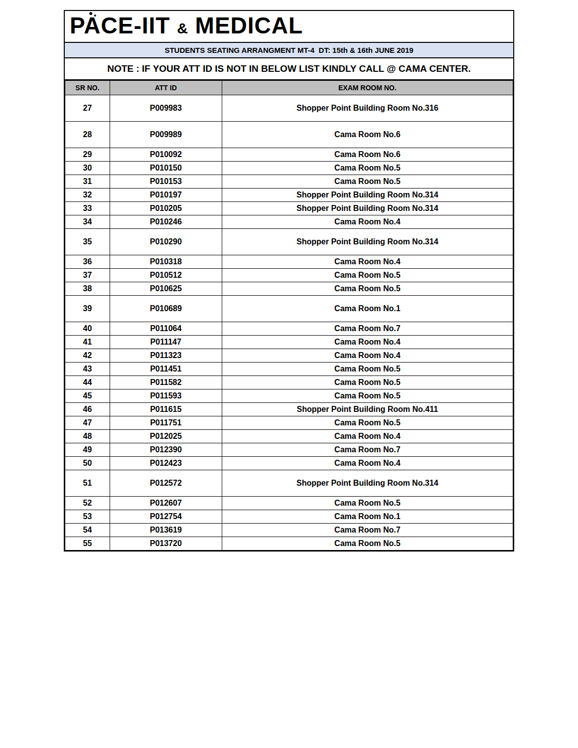● ● ● PACE-IIT & MEDICAL
STUDENTS SEATING ARRANGMENT MT-4 DT: 15th & 16th JUNE 2019
NOTE : IF YOUR ATT ID IS NOT IN BELOW LIST KINDLY CALL @ CAMA CENTER.
| SR NO. | ATT ID | EXAM ROOM NO. |
| --- | --- | --- |
| 27 | P009983 | Shopper Point Building Room No.316 |
| 28 | P009989 | Cama Room No.6 |
| 29 | P010092 | Cama Room No.6 |
| 30 | P010150 | Cama Room No.5 |
| 31 | P010153 | Cama Room No.5 |
| 32 | P010197 | Shopper Point Building Room No.314 |
| 33 | P010205 | Shopper Point Building Room No.314 |
| 34 | P010246 | Cama Room No.4 |
| 35 | P010290 | Shopper Point Building Room No.314 |
| 36 | P010318 | Cama Room No.4 |
| 37 | P010512 | Cama Room No.5 |
| 38 | P010625 | Cama Room No.5 |
| 39 | P010689 | Cama Room No.1 |
| 40 | P011064 | Cama Room No.7 |
| 41 | P011147 | Cama Room No.4 |
| 42 | P011323 | Cama Room No.4 |
| 43 | P011451 | Cama Room No.5 |
| 44 | P011582 | Cama Room No.5 |
| 45 | P011593 | Cama Room No.5 |
| 46 | P011615 | Shopper Point Building Room No.411 |
| 47 | P011751 | Cama Room No.5 |
| 48 | P012025 | Cama Room No.4 |
| 49 | P012390 | Cama Room No.7 |
| 50 | P012423 | Cama Room No.4 |
| 51 | P012572 | Shopper Point Building Room No.314 |
| 52 | P012607 | Cama Room No.5 |
| 53 | P012754 | Cama Room No.1 |
| 54 | P013619 | Cama Room No.7 |
| 55 | P013720 | Cama Room No.5 |